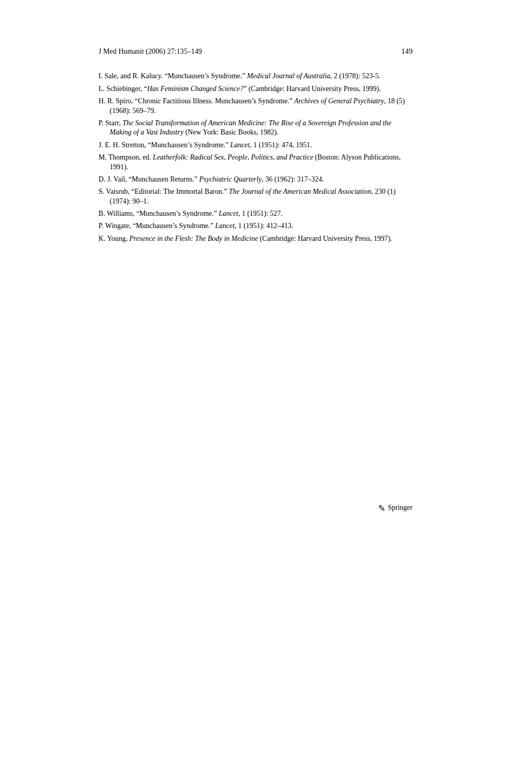J Med Humanit (2006) 27:135–149 149
I. Sale, and R. Kalucy. “Munchausen’s Syndrome.” Medical Journal of Australia, 2 (1978): 523-5.
L. Schiebinger, “Has Feminism Changed Science?” (Cambridge: Harvard University Press, 1999).
H. R. Spiro, “Chronic Factitious Illness. Munchausen’s Syndrome.” Archives of General Psychiatry, 18 (5) (1968): 569–79.
P. Starr, The Social Transformation of American Medicine: The Rise of a Sovereign Profession and the Making of a Vast Industry (New York: Basic Books, 1982).
J. E. H. Stretton, “Munchausen’s Syndrome.” Lancet, 1 (1951): 474, 1951.
M. Thompson, ed. Leatherfolk: Radical Sex, People, Politics, and Practice (Boston: Alyson Publications, 1991).
D. J. Vail, “Munchausen Returns.” Psychiatric Quarterly, 36 (1962): 317–324.
S. Vaisrub, “Editorial: The Immortal Baron.” The Journal of the American Medical Association, 230 (1) (1974): 90–1.
B. Williams, “Munchausen’s Syndrome.” Lancet, 1 (1951): 527.
P. Wingate, “Munchausen’s Syndrome.” Lancet, 1 (1951): 412–413.
K. Young, Presence in the Flesh: The Body in Medicine (Cambridge: Harvard University Press, 1997).
✎ Springer